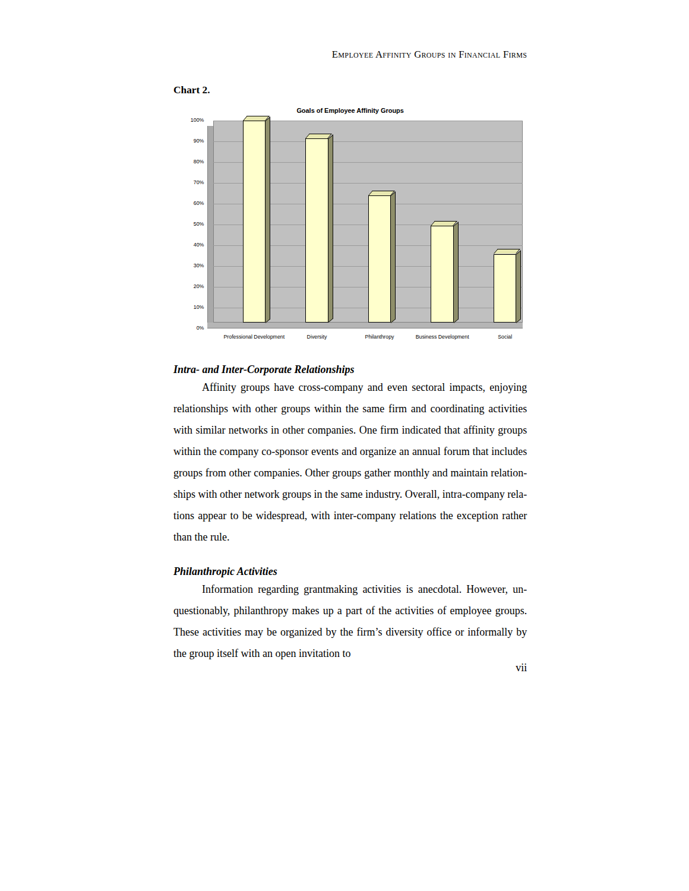Employee Affinity Groups in Financial Firms
Chart 2.
Goals of Employee Affinity Groups
100%
90%
80%
70%
60%
50%
40%
30%
20%
10%
0%
Professional Development
Diversity
Philanthropy
Business Development
Social
Intra- and Inter-Corporate Relationships
Affinity groups have cross-company and even sectoral impacts, enjoying relationships with other groups within the same firm and coordinating activities with similar networks in other companies. One firm indicated that affinity groups within the company co-sponsor events and organize an annual forum that includes groups from other companies. Other groups gather monthly and maintain relationships with other network groups in the same industry. Overall, intra-company relations appear to be widespread, with inter-company relations the exception rather than the rule.
Philanthropic Activities
Information regarding grantmaking activities is anecdotal. However, unquestionably, philanthropy makes up a part of the activities of employee groups. These activities may be organized by the firm’s diversity office or informally by the group itself with an open invitation to
vii